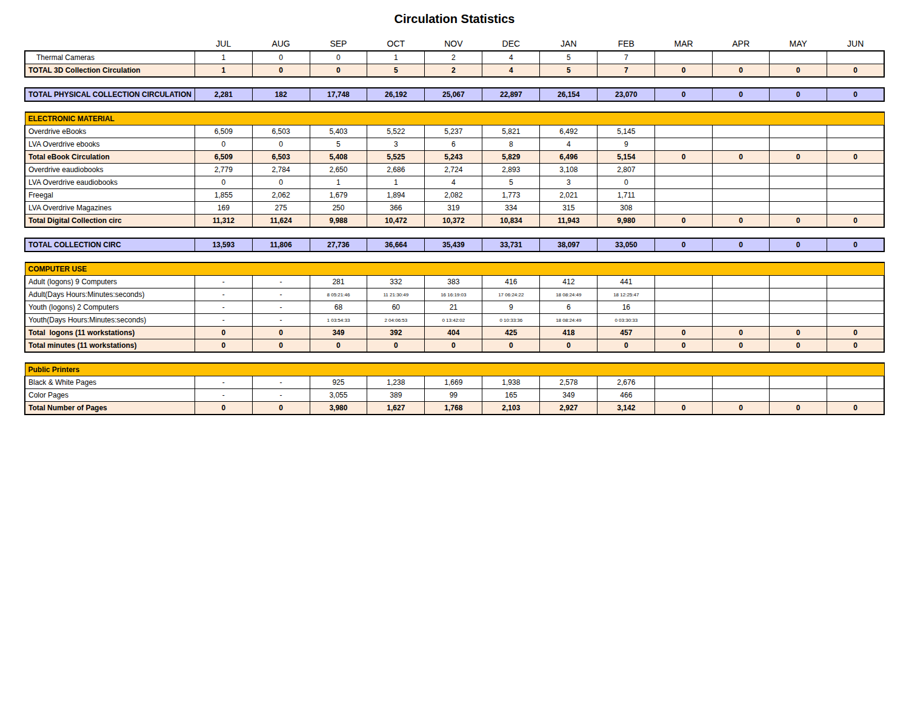Circulation Statistics
| | JUL | AUG | SEP | OCT | NOV | DEC | JAN | FEB | MAR | APR | MAY | JUN |
| Thermal Cameras | 1 | 0 | 0 | 1 | 2 | 4 | 5 | 7 | | | | |
| TOTAL 3D Collection Circulation | 1 | 0 | 0 | 5 | 2 | 4 | 5 | 7 | 0 | 0 | 0 | 0 |
| TOTAL PHYSICAL COLLECTION CIRCULATION | 2,281 | 182 | 17,748 | 26,192 | 25,067 | 22,897 | 26,154 | 23,070 | 0 | 0 | 0 | 0 |
| ELECTRONIC MATERIAL |
| Overdrive eBooks | 6,509 | 6,503 | 5,403 | 5,522 | 5,237 | 5,821 | 6,492 | 5,145 | | | | |
| LVA Overdrive ebooks | 0 | 0 | 5 | 3 | 6 | 8 | 4 | 9 | | | | |
| Total eBook Circulation | 6,509 | 6,503 | 5,408 | 5,525 | 5,243 | 5,829 | 6,496 | 5,154 | 0 | 0 | 0 | 0 |
| Overdrive eaudiobooks | 2,779 | 2,784 | 2,650 | 2,686 | 2,724 | 2,893 | 3,108 | 2,807 | | | | |
| LVA Overdrive eaudiobooks | 0 | 0 | 1 | 1 | 4 | 5 | 3 | 0 | | | | |
| Freegal | 1,855 | 2,062 | 1,679 | 1,894 | 2,082 | 1,773 | 2,021 | 1,711 | | | | |
| LVA Overdrive Magazines | 169 | 275 | 250 | 366 | 319 | 334 | 315 | 308 | | | | |
| Total Digital Collection circ | 11,312 | 11,624 | 9,988 | 10,472 | 10,372 | 10,834 | 11,943 | 9,980 | 0 | 0 | 0 | 0 |
| TOTAL COLLECTION CIRC | 13,593 | 11,806 | 27,736 | 36,664 | 35,439 | 33,731 | 38,097 | 33,050 | 0 | 0 | 0 | 0 |
| COMPUTER USE |
| Adult (logons) 9 Computers | - | - | 281 | 332 | 383 | 416 | 412 | 441 | | | | |
| Adult(Days Hours:Minutes:seconds) | - | - | 8 05:21:46 | 11 21:30:49 | 16 16:19:03 | 17 06:24:22 | 18 08:24:49 | 18 12:25:47 | | | | |
| Youth (logons) 2 Computers | - | - | 68 | 60 | 21 | 9 | 6 | 16 | | | | |
| Youth(Days Hours:Minutes:seconds) | - | - | 1 03:54:33 | 2 04:06:53 | 0 13:42:02 | 0 10:33:36 | 18 08:24:49 | 0 03:30:33 | | | | |
| Total logons (11 workstations) | 0 | 0 | 349 | 392 | 404 | 425 | 418 | 457 | 0 | 0 | 0 | 0 |
| Total minutes (11 workstations) | 0 | 0 | 0 | 0 | 0 | 0 | 0 | 0 | 0 | 0 | 0 | 0 |
| Public Printers |
| Black & White Pages | - | - | 925 | 1,238 | 1,669 | 1,938 | 2,578 | 2,676 | | | | |
| Color Pages | - | - | 3,055 | 389 | 99 | 165 | 349 | 466 | | | | |
| Total Number of Pages | 0 | 0 | 3,980 | 1,627 | 1,768 | 2,103 | 2,927 | 3,142 | 0 | 0 | 0 | 0 |